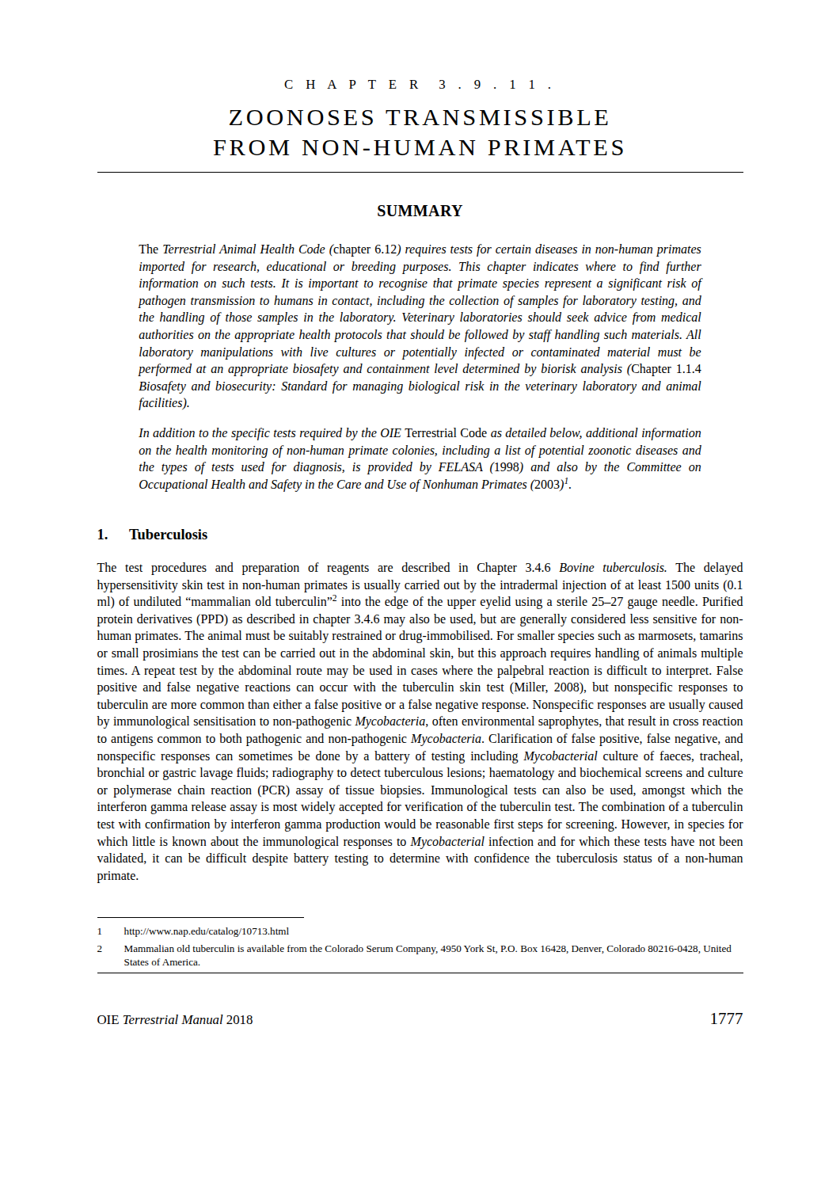C H A P T E R 3 . 9 . 1 1 .
ZOONOSES TRANSMISSIBLE
FROM NON-HUMAN PRIMATES
SUMMARY
The Terrestrial Animal Health Code (chapter 6.12) requires tests for certain diseases in non-human primates imported for research, educational or breeding purposes. This chapter indicates where to find further information on such tests. It is important to recognise that primate species represent a significant risk of pathogen transmission to humans in contact, including the collection of samples for laboratory testing, and the handling of those samples in the laboratory. Veterinary laboratories should seek advice from medical authorities on the appropriate health protocols that should be followed by staff handling such materials. All laboratory manipulations with live cultures or potentially infected or contaminated material must be performed at an appropriate biosafety and containment level determined by biorisk analysis (Chapter 1.1.4 Biosafety and biosecurity: Standard for managing biological risk in the veterinary laboratory and animal facilities).
In addition to the specific tests required by the OIE Terrestrial Code as detailed below, additional information on the health monitoring of non-human primate colonies, including a list of potential zoonotic diseases and the types of tests used for diagnosis, is provided by FELASA (1998) and also by the Committee on Occupational Health and Safety in the Care and Use of Nonhuman Primates (2003)1.
1. Tuberculosis
The test procedures and preparation of reagents are described in Chapter 3.4.6 Bovine tuberculosis. The delayed hypersensitivity skin test in non-human primates is usually carried out by the intradermal injection of at least 1500 units (0.1 ml) of undiluted “mammalian old tuberculin”2 into the edge of the upper eyelid using a sterile 25–27 gauge needle. Purified protein derivatives (PPD) as described in chapter 3.4.6 may also be used, but are generally considered less sensitive for non-human primates. The animal must be suitably restrained or drug-immobilised. For smaller species such as marmosets, tamarins or small prosimians the test can be carried out in the abdominal skin, but this approach requires handling of animals multiple times. A repeat test by the abdominal route may be used in cases where the palpebral reaction is difficult to interpret. False positive and false negative reactions can occur with the tuberculin skin test (Miller, 2008), but nonspecific responses to tuberculin are more common than either a false positive or a false negative response. Nonspecific responses are usually caused by immunological sensitisation to non-pathogenic Mycobacteria, often environmental saprophytes, that result in cross reaction to antigens common to both pathogenic and non-pathogenic Mycobacteria. Clarification of false positive, false negative, and nonspecific responses can sometimes be done by a battery of testing including Mycobacterial culture of faeces, tracheal, bronchial or gastric lavage fluids; radiography to detect tuberculous lesions; haematology and biochemical screens and culture or polymerase chain reaction (PCR) assay of tissue biopsies. Immunological tests can also be used, amongst which the interferon gamma release assay is most widely accepted for verification of the tuberculin test. The combination of a tuberculin test with confirmation by interferon gamma production would be reasonable first steps for screening. However, in species for which little is known about the immunological responses to Mycobacterial infection and for which these tests have not been validated, it can be difficult despite battery testing to determine with confidence the tuberculosis status of a non-human primate.
| 1 | http://www.nap.edu/catalog/10713.html |
| 2 | Mammalian old tuberculin is available from the Colorado Serum Company, 4950 York St, P.O. Box 16428, Denver, Colorado 80216-0428, United States of America. |
OIE Terrestrial Manual 2018
1777